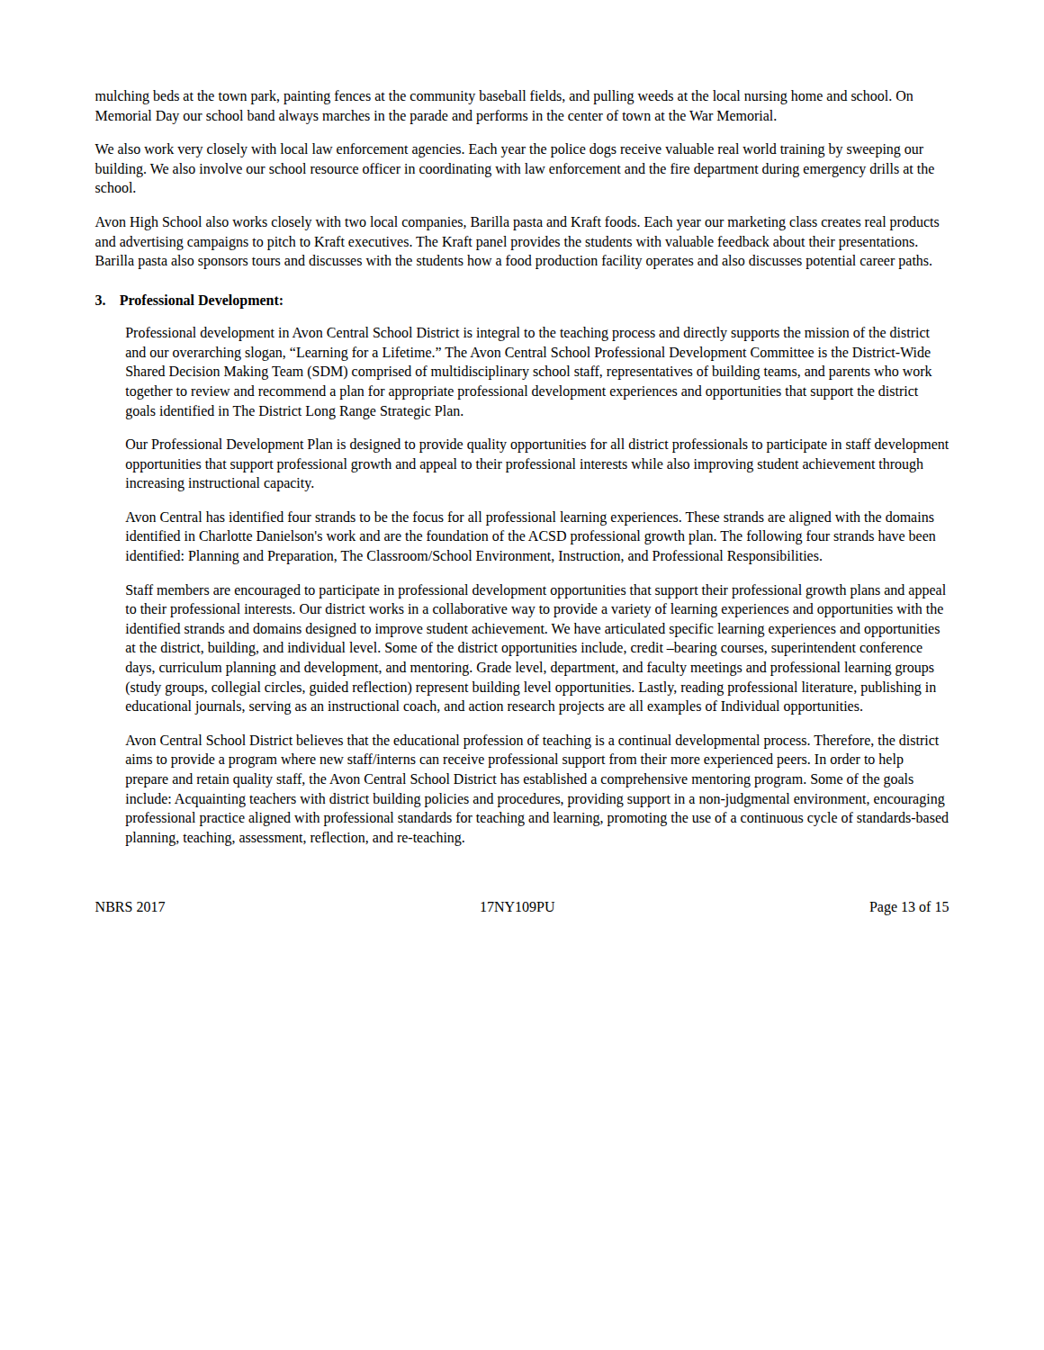mulching beds at the town park, painting fences at the community baseball fields, and pulling weeds at the local nursing home and school. On Memorial Day our school band always marches in the parade and performs in the center of town at the War Memorial.
We also work very closely with local law enforcement agencies. Each year the police dogs receive valuable real world training by sweeping our building. We also involve our school resource officer in coordinating with law enforcement and the fire department during emergency drills at the school.
Avon High School also works closely with two local companies, Barilla pasta and Kraft foods. Each year our marketing class creates real products and advertising campaigns to pitch to Kraft executives. The Kraft panel provides the students with valuable feedback about their presentations. Barilla pasta also sponsors tours and discusses with the students how a food production facility operates and also discusses potential career paths.
3. Professional Development:
Professional development in Avon Central School District is integral to the teaching process and directly supports the mission of the district and our overarching slogan, “Learning for a Lifetime.” The Avon Central School Professional Development Committee is the District-Wide Shared Decision Making Team (SDM) comprised of multidisciplinary school staff, representatives of building teams, and parents who work together to review and recommend a plan for appropriate professional development experiences and opportunities that support the district goals identified in The District Long Range Strategic Plan.
Our Professional Development Plan is designed to provide quality opportunities for all district professionals to participate in staff development opportunities that support professional growth and appeal to their professional interests while also improving student achievement through increasing instructional capacity.
Avon Central has identified four strands to be the focus for all professional learning experiences. These strands are aligned with the domains identified in Charlotte Danielson's work and are the foundation of the ACSD professional growth plan. The following four strands have been identified: Planning and Preparation, The Classroom/School Environment, Instruction, and Professional Responsibilities.
Staff members are encouraged to participate in professional development opportunities that support their professional growth plans and appeal to their professional interests. Our district works in a collaborative way to provide a variety of learning experiences and opportunities with the identified strands and domains designed to improve student achievement. We have articulated specific learning experiences and opportunities at the district, building, and individual level. Some of the district opportunities include, credit –bearing courses, superintendent conference days, curriculum planning and development, and mentoring. Grade level, department, and faculty meetings and professional learning groups (study groups, collegial circles, guided reflection) represent building level opportunities. Lastly, reading professional literature, publishing in educational journals, serving as an instructional coach, and action research projects are all examples of Individual opportunities.
Avon Central School District believes that the educational profession of teaching is a continual developmental process. Therefore, the district aims to provide a program where new staff/interns can receive professional support from their more experienced peers. In order to help prepare and retain quality staff, the Avon Central School District has established a comprehensive mentoring program. Some of the goals include: Acquainting teachers with district building policies and procedures, providing support in a non-judgmental environment, encouraging professional practice aligned with professional standards for teaching and learning, promoting the use of a continuous cycle of standards-based planning, teaching, assessment, reflection, and re-teaching.
NBRS 2017 17NY109PU Page 13 of 15